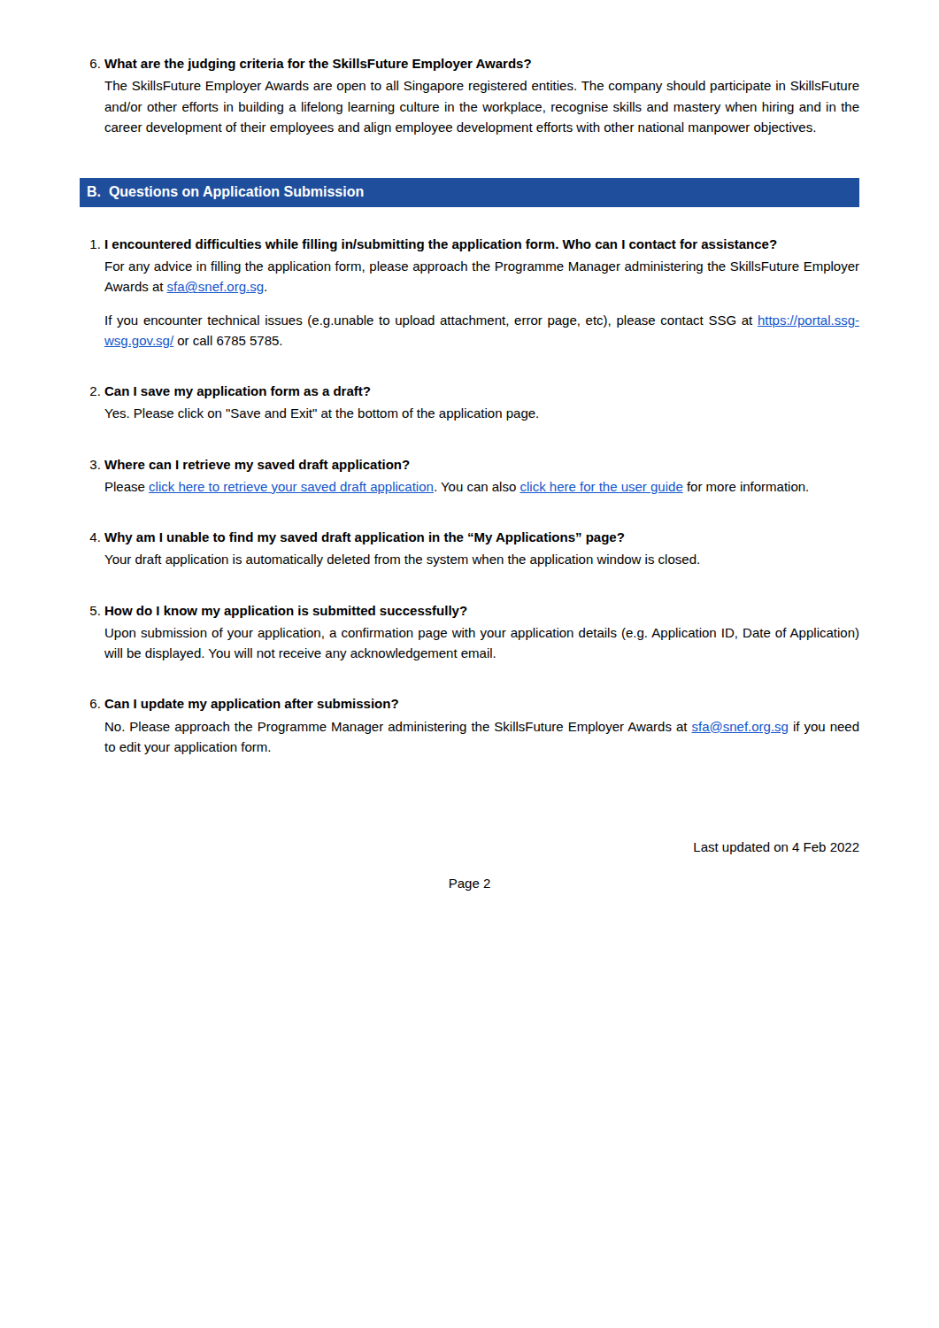What are the judging criteria for the SkillsFuture Employer Awards?
The SkillsFuture Employer Awards are open to all Singapore registered entities. The company should participate in SkillsFuture and/or other efforts in building a lifelong learning culture in the workplace, recognise skills and mastery when hiring and in the career development of their employees and align employee development efforts with other national manpower objectives.
B. Questions on Application Submission
I encountered difficulties while filling in/submitting the application form. Who can I contact for assistance?
For any advice in filling the application form, please approach the Programme Manager administering the SkillsFuture Employer Awards at sfa@snef.org.sg.
If you encounter technical issues (e.g.unable to upload attachment, error page, etc), please contact SSG at https://portal.ssg-wsg.gov.sg/ or call 6785 5785.
Can I save my application form as a draft?
Yes. Please click on "Save and Exit" at the bottom of the application page.
Where can I retrieve my saved draft application?
Please click here to retrieve your saved draft application. You can also click here for the user guide for more information.
Why am I unable to find my saved draft application in the “My Applications” page?
Your draft application is automatically deleted from the system when the application window is closed.
How do I know my application is submitted successfully?
Upon submission of your application, a confirmation page with your application details (e.g. Application ID, Date of Application) will be displayed. You will not receive any acknowledgement email.
Can I update my application after submission?
No. Please approach the Programme Manager administering the SkillsFuture Employer Awards at sfa@snef.org.sg if you need to edit your application form.
Last updated on 4 Feb 2022
Page 2